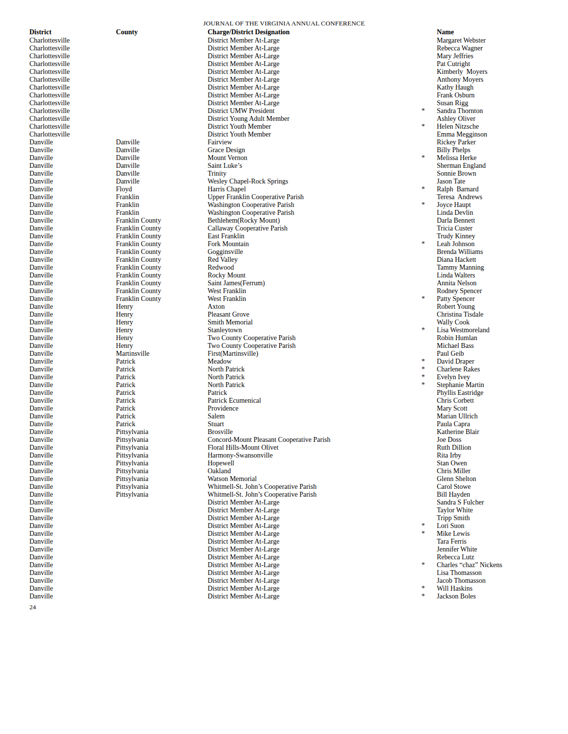JOURNAL OF THE VIRGINIA ANNUAL CONFERENCE
| District | County | Charge/District Designation | | Name |
| --- | --- | --- | --- | --- |
| Charlottesville | | District Member At-Large | | Margaret Webster |
| Charlottesville | | District Member At-Large | | Rebecca Wagner |
| Charlottesville | | District Member At-Large | | Mary Jeffries |
| Charlottesville | | District Member At-Large | | Pat Cutright |
| Charlottesville | | District Member At-Large | | Kimberly Moyers |
| Charlottesville | | District Member At-Large | | Anthony Moyers |
| Charlottesville | | District Member At-Large | | Kathy Haugh |
| Charlottesville | | District Member At-Large | | Frank Osburn |
| Charlottesville | | District Member At-Large | | Susan Rigg |
| Charlottesville | | District UMW President | * | Sandra Thornton |
| Charlottesville | | District Young Adult Member | | Ashley Oliver |
| Charlottesville | | District Youth Member | * | Helen Nitzsche |
| Charlottesville | | District Youth Member | | Emma Megginson |
| Danville | Danville | Fairview | | Rickey Parker |
| Danville | Danville | Grace Design | | Billy Phelps |
| Danville | Danville | Mount Vernon | * | Melissa Herke |
| Danville | Danville | Saint Luke’s | | Sherman England |
| Danville | Danville | Trinity | | Sonnie Brown |
| Danville | Danville | Wesley Chapel-Rock Springs | | Jason Tate |
| Danville | Floyd | Harris Chapel | * | Ralph Barnard |
| Danville | Franklin | Upper Franklin Cooperative Parish | | Teresa Andrews |
| Danville | Franklin | Washington Cooperative Parish | * | Joyce Haupt |
| Danville | Franklin | Washington Cooperative Parish | | Linda Devlin |
| Danville | Franklin County | Bethlehem(Rocky Mount) | | Darla Bennett |
| Danville | Franklin County | Callaway Cooperative Parish | | Tricia Custer |
| Danville | Franklin County | East Franklin | | Trudy Kinney |
| Danville | Franklin County | Fork Mountain | * | Leah Johnson |
| Danville | Franklin County | Gogginsville | | Brenda Williams |
| Danville | Franklin County | Red Valley | | Diana Hackett |
| Danville | Franklin County | Redwood | | Tammy Manning |
| Danville | Franklin County | Rocky Mount | | Linda Walters |
| Danville | Franklin County | Saint James(Ferrum) | | Annita Nelson |
| Danville | Franklin County | West Franklin | | Rodney Spencer |
| Danville | Franklin County | West Franklin | * | Patty Spencer |
| Danville | Henry | Axton | | Robert Young |
| Danville | Henry | Pleasant Grove | | Christina Tisdale |
| Danville | Henry | Smith Memorial | | Wally Cook |
| Danville | Henry | Stanleytown | * | Lisa Westmoreland |
| Danville | Henry | Two County Cooperative Parish | | Robin Humlan |
| Danville | Henry | Two County Cooperative Parish | | Michael Bass |
| Danville | Martinsville | First(Martinsville) | | Paul Geib |
| Danville | Patrick | Meadow | * | David Draper |
| Danville | Patrick | North Patrick | * | Charlene Rakes |
| Danville | Patrick | North Patrick | * | Evelyn Ivey |
| Danville | Patrick | North Patrick | * | Stephanie Martin |
| Danville | Patrick | Patrick | | Phyllis Eastridge |
| Danville | Patrick | Patrick Ecumenical | | Chris Corbett |
| Danville | Patrick | Providence | | Mary Scott |
| Danville | Patrick | Salem | | Marian Ullrich |
| Danville | Patrick | Stuart | | Paula Capra |
| Danville | Pittsylvania | Brosville | | Katherine Blair |
| Danville | Pittsylvania | Concord-Mount Pleasant Cooperative Parish | | Joe Doss |
| Danville | Pittsylvania | Floral Hills-Mount Olivet | | Ruth Dillion |
| Danville | Pittsylvania | Harmony-Swansonville | | Rita Irby |
| Danville | Pittsylvania | Hopewell | | Stan Owen |
| Danville | Pittsylvania | Oakland | | Chris Miller |
| Danville | Pittsylvania | Watson Memorial | | Glenn Shelton |
| Danville | Pittsylvania | Whitmell-St. John’s Cooperative Parish | | Carol Stowe |
| Danville | Pittsylvania | Whitmell-St. John’s Cooperative Parish | | Bill Hayden |
| Danville | | District Member At-Large | | Sandra S Fulcher |
| Danville | | District Member At-Large | | Taylor White |
| Danville | | District Member At-Large | | Tripp Smith |
| Danville | | District Member At-Large | * | Lori Suon |
| Danville | | District Member At-Large | * | Mike Lewis |
| Danville | | District Member At-Large | | Tara Ferris |
| Danville | | District Member At-Large | | Jennifer White |
| Danville | | District Member At-Large | | Rebecca Lutz |
| Danville | | District Member At-Large | * | Charles “chaz” Nickens |
| Danville | | District Member At-Large | | Lisa Thomasson |
| Danville | | District Member At-Large | | Jacob Thomasson |
| Danville | | District Member At-Large | * | Will Haskins |
| Danville | | District Member At-Large | * | Jackson Boles |
24